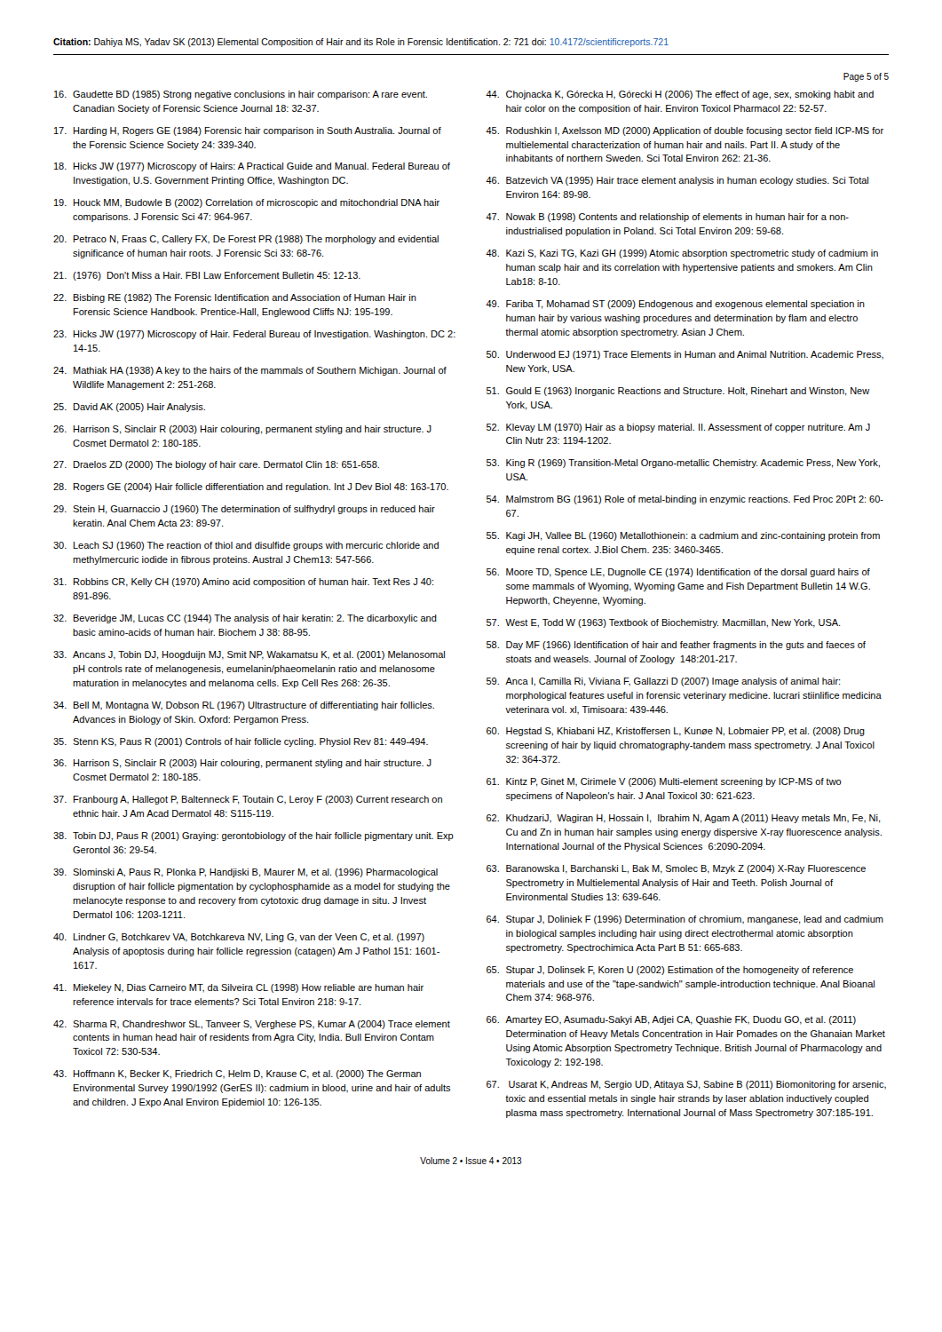Citation: Dahiya MS, Yadav SK (2013) Elemental Composition of Hair and its Role in Forensic Identification. 2: 721 doi: 10.4172/scientificreports.721
Page 5 of 5
16. Gaudette BD (1985) Strong negative conclusions in hair comparison: A rare event. Canadian Society of Forensic Science Journal 18: 32-37.
17. Harding H, Rogers GE (1984) Forensic hair comparison in South Australia. Journal of the Forensic Science Society 24: 339-340.
18. Hicks JW (1977) Microscopy of Hairs: A Practical Guide and Manual. Federal Bureau of Investigation, U.S. Government Printing Office, Washington DC.
19. Houck MM, Budowle B (2002) Correlation of microscopic and mitochondrial DNA hair comparisons. J Forensic Sci 47: 964-967.
20. Petraco N, Fraas C, Callery FX, De Forest PR (1988) The morphology and evidential significance of human hair roots. J Forensic Sci 33: 68-76.
21.(1976) Don't Miss a Hair. FBI Law Enforcement Bulletin 45: 12-13.
22. Bisbing RE (1982) The Forensic Identification and Association of Human Hair in Forensic Science Handbook. Prentice-Hall, Englewood Cliffs NJ: 195-199.
23. Hicks JW (1977) Microscopy of Hair. Federal Bureau of Investigation. Washington. DC 2: 14-15.
24. Mathiak HA (1938) A key to the hairs of the mammals of Southern Michigan. Journal of Wildlife Management 2: 251-268.
25. David AK (2005) Hair Analysis.
26. Harrison S, Sinclair R (2003) Hair colouring, permanent styling and hair structure. J Cosmet Dermatol 2: 180-185.
27. Draelos ZD (2000) The biology of hair care. Dermatol Clin 18: 651-658.
28. Rogers GE (2004) Hair follicle differentiation and regulation. Int J Dev Biol 48: 163-170.
29. Stein H, Guarnaccio J (1960) The determination of sulfhydryl groups in reduced hair keratin. Anal Chem Acta 23: 89-97.
30. Leach SJ (1960) The reaction of thiol and disulfide groups with mercuric chloride and methylmercuric iodide in fibrous proteins. Austral J Chem13: 547-566.
31. Robbins CR, Kelly CH (1970) Amino acid composition of human hair. Text Res J 40: 891-896.
32. Beveridge JM, Lucas CC (1944) The analysis of hair keratin: 2. The dicarboxylic and basic amino-acids of human hair. Biochem J 38: 88-95.
33. Ancans J, Tobin DJ, Hoogduijn MJ, Smit NP, Wakamatsu K, et al. (2001) Melanosomal pH controls rate of melanogenesis, eumelanin/phaeomelanin ratio and melanosome maturation in melanocytes and melanoma cells. Exp Cell Res 268: 26-35.
34. Bell M, Montagna W, Dobson RL (1967) Ultrastructure of differentiating hair follicles. Advances in Biology of Skin. Oxford: Pergamon Press.
35. Stenn KS, Paus R (2001) Controls of hair follicle cycling. Physiol Rev 81: 449-494.
36. Harrison S, Sinclair R (2003) Hair colouring, permanent styling and hair structure. J Cosmet Dermatol 2: 180-185.
37. Franbourg A, Hallegot P, Baltenneck F, Toutain C, Leroy F (2003) Current research on ethnic hair. J Am Acad Dermatol 48: S115-119.
38. Tobin DJ, Paus R (2001) Graying: gerontobiology of the hair follicle pigmentary unit. Exp Gerontol 36: 29-54.
39. Slominski A, Paus R, Plonka P, Handjiski B, Maurer M, et al. (1996) Pharmacological disruption of hair follicle pigmentation by cyclophosphamide as a model for studying the melanocyte response to and recovery from cytotoxic drug damage in situ. J Invest Dermatol 106: 1203-1211.
40. Lindner G, Botchkarev VA, Botchkareva NV, Ling G, van der Veen C, et al. (1997) Analysis of apoptosis during hair follicle regression (catagen) Am J Pathol 151: 1601-1617.
41. Miekeley N, Dias Carneiro MT, da Silveira CL (1998) How reliable are human hair reference intervals for trace elements? Sci Total Environ 218: 9-17.
42. Sharma R, Chandreshwor SL, Tanveer S, Verghese PS, Kumar A (2004) Trace element contents in human head hair of residents from Agra City, India. Bull Environ Contam Toxicol 72: 530-534.
43. Hoffmann K, Becker K, Friedrich C, Helm D, Krause C, et al. (2000) The German Environmental Survey 1990/1992 (GerES II): cadmium in blood, urine and hair of adults and children. J Expo Anal Environ Epidemiol 10: 126-135.
44. Chojnacka K, Górecka H, Górecki H (2006) The effect of age, sex, smoking habit and hair color on the composition of hair. Environ Toxicol Pharmacol 22: 52-57.
45. Rodushkin I, Axelsson MD (2000) Application of double focusing sector field ICP-MS for multielemental characterization of human hair and nails. Part II. A study of the inhabitants of northern Sweden. Sci Total Environ 262: 21-36.
46. Batzevich VA (1995) Hair trace element analysis in human ecology studies. Sci Total Environ 164: 89-98.
47. Nowak B (1998) Contents and relationship of elements in human hair for a non-industrialised population in Poland. Sci Total Environ 209: 59-68.
48. Kazi S, Kazi TG, Kazi GH (1999) Atomic absorption spectrometric study of cadmium in human scalp hair and its correlation with hypertensive patients and smokers. Am Clin Lab18: 8-10.
49. Fariba T, Mohamad ST (2009) Endogenous and exogenous elemental speciation in human hair by various washing procedures and determination by flam and electro thermal atomic absorption spectrometry. Asian J Chem.
50. Underwood EJ (1971) Trace Elements in Human and Animal Nutrition. Academic Press, New York, USA.
51. Gould E (1963) Inorganic Reactions and Structure. Holt, Rinehart and Winston, New York, USA.
52. Klevay LM (1970) Hair as a biopsy material. II. Assessment of copper nutriture. Am J Clin Nutr 23: 1194-1202.
53. King R (1969) Transition-Metal Organo-metallic Chemistry. Academic Press, New York, USA.
54. Malmstrom BG (1961) Role of metal-binding in enzymic reactions. Fed Proc 20Pt 2: 60-67.
55. Kagi JH, Vallee BL (1960) Metallothionein: a cadmium and zinc-containing protein from equine renal cortex. J.Biol Chem. 235: 3460-3465.
56. Moore TD, Spence LE, Dugnolle CE (1974) Identification of the dorsal guard hairs of some mammals of Wyoming, Wyoming Game and Fish Department Bulletin 14 W.G. Hepworth, Cheyenne, Wyoming.
57. West E, Todd W (1963) Textbook of Biochemistry. Macmillan, New York, USA.
58. Day MF (1966) Identification of hair and feather fragments in the guts and faeces of stoats and weasels. Journal of Zoology 148:201-217.
59. Anca I, Camilla Ri, Viviana F, Gallazzi D (2007) Image analysis of animal hair: morphological features useful in forensic veterinary medicine. lucrari stiinlifice medicina veterinara vol. xl, Timisoara: 439-446.
60. Hegstad S, Khiabani HZ, Kristoffersen L, Kunøe N, Lobmaier PP, et al. (2008) Drug screening of hair by liquid chromatography-tandem mass spectrometry. J Anal Toxicol 32: 364-372.
61. Kintz P, Ginet M, Cirimele V (2006) Multi-element screening by ICP-MS of two specimens of Napoleon's hair. J Anal Toxicol 30: 621-623.
62. KhudzariJ, Wagiran H, Hossain I, Ibrahim N, Agam A (2011) Heavy metals Mn, Fe, Ni, Cu and Zn in human hair samples using energy dispersive X-ray fluorescence analysis. International Journal of the Physical Sciences 6:2090-2094.
63. Baranowska I, Barchanski L, Bak M, Smolec B, Mzyk Z (2004) X-Ray Fluorescence Spectrometry in Multielemental Analysis of Hair and Teeth. Polish Journal of Environmental Studies 13: 639-646.
64. Stupar J, Doliniek F (1996) Determination of chromium, manganese, lead and cadmium in biological samples including hair using direct electrothermal atomic absorption spectrometry. Spectrochimica Acta Part B 51: 665-683.
65. Stupar J, Dolinsek F, Koren U (2002) Estimation of the homogeneity of reference materials and use of the "tape-sandwich" sample-introduction technique. Anal Bioanal Chem 374: 968-976.
66. Amartey EO, Asumadu-Sakyi AB, Adjei CA, Quashie FK, Duodu GO, et al. (2011) Determination of Heavy Metals Concentration in Hair Pomades on the Ghanaian Market Using Atomic Absorption Spectrometry Technique. British Journal of Pharmacology and Toxicology 2: 192-198.
67. Usarat K, Andreas M, Sergio UD, Atitaya SJ, Sabine B (2011) Biomonitoring for arsenic, toxic and essential metals in single hair strands by laser ablation inductively coupled plasma mass spectrometry. International Journal of Mass Spectrometry 307:185-191.
Volume 2 • Issue 4 • 2013